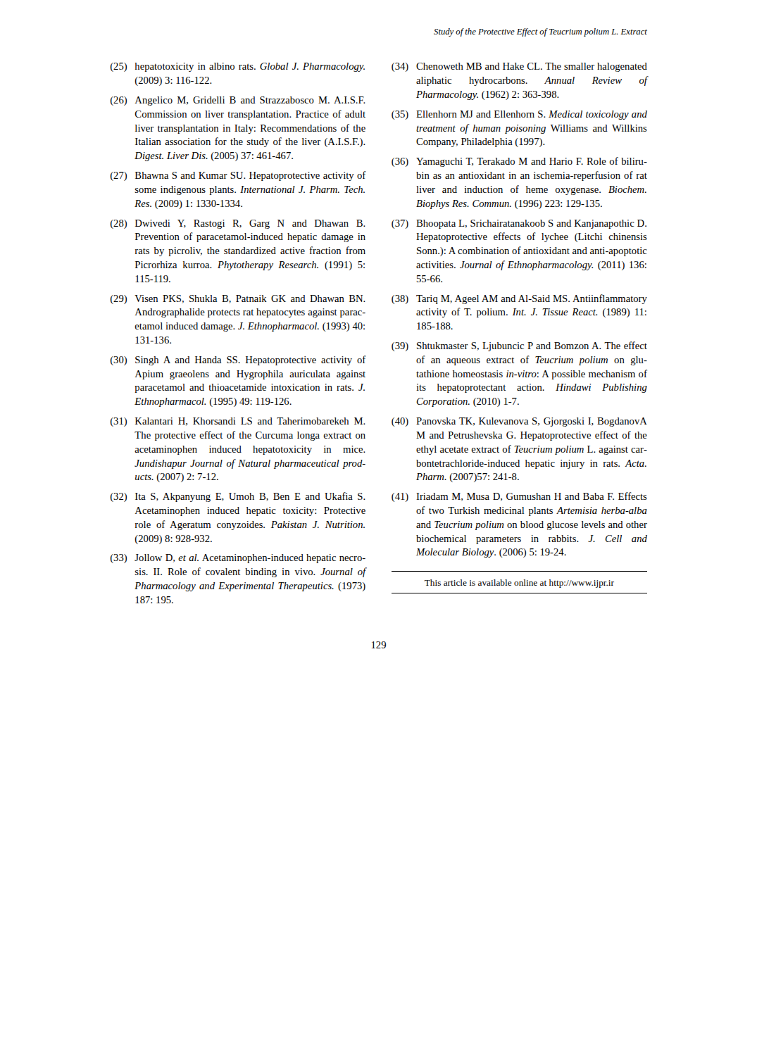Study of the Protective Effect of Teucrium polium L. Extract
(25) hepatotoxicity in albino rats. Global J. Pharmacology. (2009) 3: 116-122.
(26) Angelico M, Gridelli B and Strazzabosco M. A.I.S.F. Commission on liver transplantation. Practice of adult liver transplantation in Italy: Recommendations of the Italian association for the study of the liver (A.I.S.F.). Digest. Liver Dis. (2005) 37: 461-467.
(27) Bhawna S and Kumar SU. Hepatoprotective activity of some indigenous plants. International J. Pharm. Tech. Res. (2009) 1: 1330-1334.
(28) Dwivedi Y, Rastogi R, Garg N and Dhawan B. Prevention of paracetamol-induced hepatic damage in rats by picroliv, the standardized active fraction from Picrorhiza kurroa. Phytotherapy Research. (1991) 5: 115-119.
(29) Visen PKS, Shukla B, Patnaik GK and Dhawan BN. Andrographalide protects rat hepatocytes against paracetamol induced damage. J. Ethnopharmacol. (1993) 40: 131-136.
(30) Singh A and Handa SS. Hepatoprotective activity of Apium graeolens and Hygrophila auriculata against paracetamol and thioacetamide intoxication in rats. J. Ethnopharmacol. (1995) 49: 119-126.
(31) Kalantari H, Khorsandi LS and Taherimobarekeh M. The protective effect of the Curcuma longa extract on acetaminophen induced hepatotoxicity in mice. Jundishapur Journal of Natural pharmaceutical products. (2007) 2: 7-12.
(32) Ita S, Akpanyung E, Umoh B, Ben E and Ukafia S. Acetaminophen induced hepatic toxicity: Protective role of Ageratum conyzoides. Pakistan J. Nutrition. (2009) 8: 928-932.
(33) Jollow D, et al. Acetaminophen-induced hepatic necrosis. II. Role of covalent binding in vivo. Journal of Pharmacology and Experimental Therapeutics. (1973) 187: 195.
(34) Chenoweth MB and Hake CL. The smaller halogenated aliphatic hydrocarbons. Annual Review of Pharmacology. (1962) 2: 363-398.
(35) Ellenhorn MJ and Ellenhorn S. Medical toxicology and treatment of human poisoning Williams and Willkins Company, Philadelphia (1997).
(36) Yamaguchi T, Terakado M and Hario F. Role of bilirubin as an antioxidant in an ischemia-reperfusion of rat liver and induction of heme oxygenase. Biochem. Biophys Res. Commun. (1996) 223: 129-135.
(37) Bhoopata L, Srichairatanakoob S and Kanjanapothic D. Hepatoprotective effects of lychee (Litchi chinensis Sonn.): A combination of antioxidant and anti-apoptotic activities. Journal of Ethnopharmacology. (2011) 136: 55-66.
(38) Tariq M, Ageel AM and Al-Said MS. Antiinflammatory activity of T. polium. Int. J. Tissue React. (1989) 11: 185-188.
(39) Shtukmaster S, Ljubuncic P and Bomzon A. The effect of an aqueous extract of Teucrium polium on glutathione homeostasis in-vitro: A possible mechanism of its hepatoprotectant action. Hindawi Publishing Corporation. (2010) 1-7.
(40) Panovska TK, Kulevanova S, Gjorgoski I, BogdanovA M and Petrushevska G. Hepatoprotective effect of the ethyl acetate extract of Teucrium polium L. against carbontetrachloride-induced hepatic injury in rats. Acta. Pharm. (2007)57: 241-8.
(41) Iriadam M, Musa D, Gumushan H and Baba F. Effects of two Turkish medicinal plants Artemisia herba-alba and Teucrium polium on blood glucose levels and other biochemical parameters in rabbits. J. Cell and Molecular Biology. (2006) 5: 19-24.
This article is available online at http://www.ijpr.ir
129